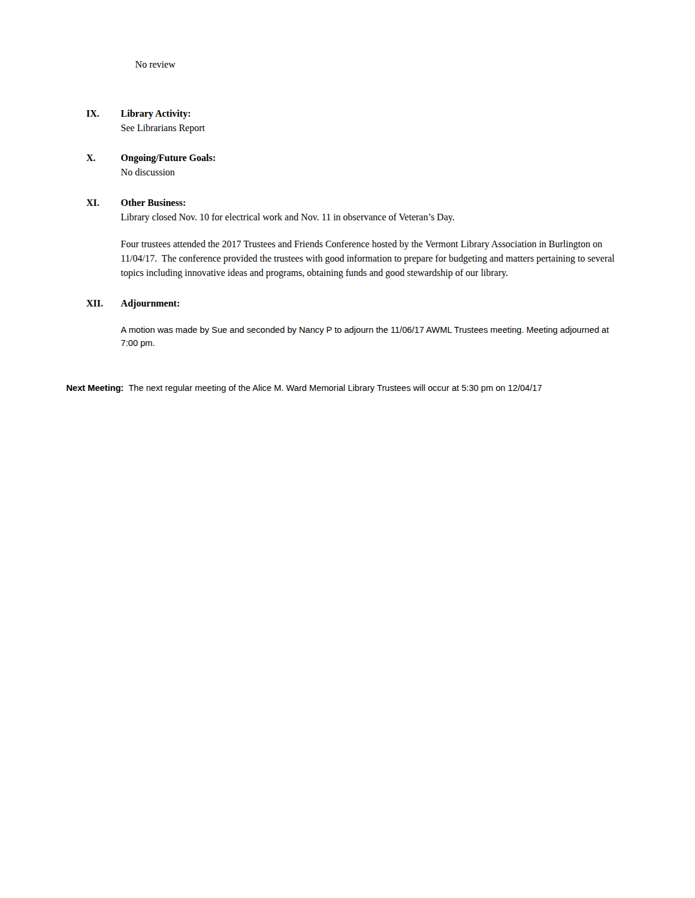No review
IX.
Library Activity:
See Librarians Report
X.
Ongoing/Future Goals:
No discussion
XI.
Other Business:
Library closed Nov. 10 for electrical work and Nov. 11 in observance of Veteran’s Day.
Four trustees attended the 2017 Trustees and Friends Conference hosted by the Vermont Library Association in Burlington on 11/04/17. The conference provided the trustees with good information to prepare for budgeting and matters pertaining to several topics including innovative ideas and programs, obtaining funds and good stewardship of our library.
XII.
Adjournment:
A motion was made by Sue and seconded by Nancy P to adjourn the 11/06/17 AWML Trustees meeting. Meeting adjourned at 7:00 pm.
Next Meeting: The next regular meeting of the Alice M. Ward Memorial Library Trustees will occur at 5:30 pm on 12/04/17